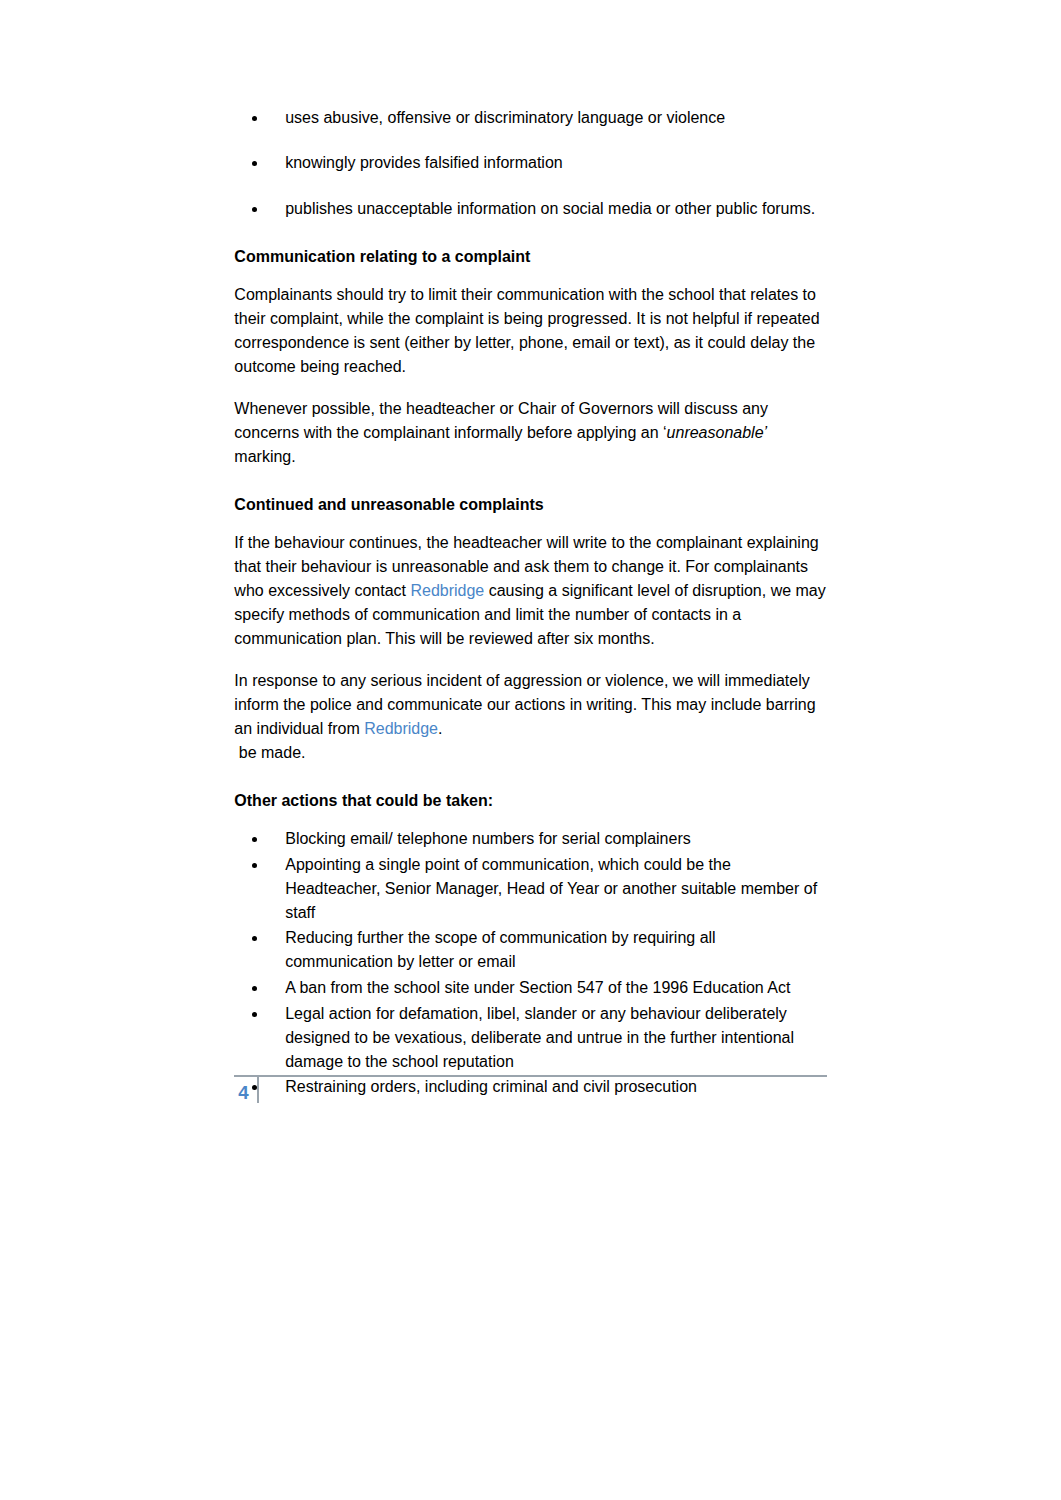uses abusive, offensive or discriminatory language or violence
knowingly provides falsified information
publishes unacceptable information on social media or other public forums.
Communication relating to a complaint
Complainants should try to limit their communication with the school that relates to their complaint, while the complaint is being progressed. It is not helpful if repeated correspondence is sent (either by letter, phone, email or text), as it could delay the outcome being reached.
Whenever possible, the headteacher or Chair of Governors will discuss any concerns with the complainant informally before applying an ‘unreasonable’ marking.
Continued and unreasonable complaints
If the behaviour continues, the headteacher will write to the complainant explaining that their behaviour is unreasonable and ask them to change it. For complainants who excessively contact Redbridge causing a significant level of disruption, we may specify methods of communication and limit the number of contacts in a communication plan. This will be reviewed after six months.
In response to any serious incident of aggression or violence, we will immediately inform the police and communicate our actions in writing. This may include barring an individual from Redbridge.
be made.
Other actions that could be taken:
Blocking email/ telephone numbers for serial complainers
Appointing a single point of communication, which could be the Headteacher, Senior Manager, Head of Year or another suitable member of staff
Reducing further the scope of communication by requiring all communication by letter or email
A ban from the school site under Section 547 of the 1996 Education Act
Legal action for defamation, libel, slander or any behaviour deliberately designed to be vexatious, deliberate and untrue in the further intentional damage to the school reputation
Restraining orders, including criminal and civil prosecution
4